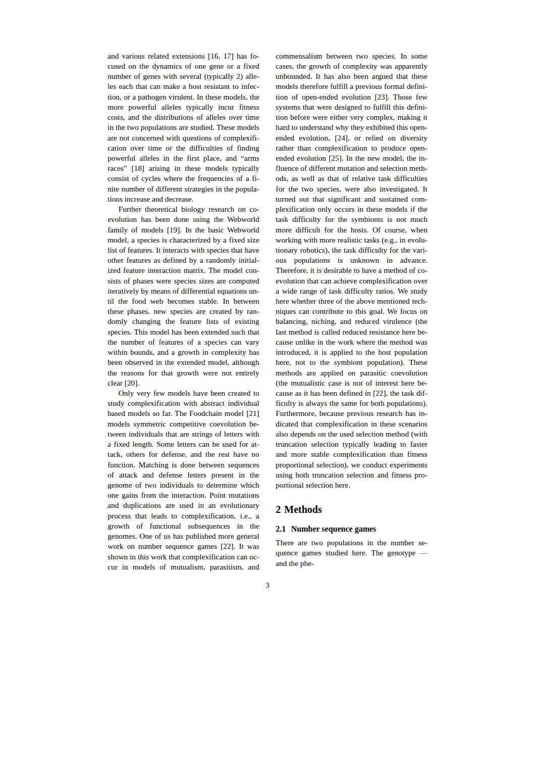and various related extensions [16, 17] has focused on the dynamics of one gene or a fixed number of genes with several (typically 2) alleles each that can make a host resistant to infection, or a pathogen virulent. In these models, the more powerful alleles typically incur fitness costs, and the distributions of alleles over time in the two populations are studied. These models are not concerned with questions of complexification over time or the difficulties of finding powerful alleles in the first place, and “arms races” [18] arising in these models typically consist of cycles where the frequencies of a finite number of different strategies in the populations increase and decrease.
Further theoretical biology research on coevolution has been done using the Webworld family of models [19]. In the basic Webworld model, a species is characterized by a fixed size list of features. It interacts with species that have other features as defined by a randomly initialized feature interaction matrix. The model consists of phases were species sizes are computed iteratively by means of differential equations until the food web becomes stable. In between these phases, new species are created by randomly changing the feature lists of existing species. This model has been extended such that the number of features of a species can vary within bounds, and a growth in complexity has been observed in the extended model, although the reasons for that growth were not entirely clear [20].
Only very few models have been created to study complexification with abstract individual based models so far. The Foodchain model [21] models symmetric competitive coevolution between individuals that are strings of letters with a fixed length. Some letters can be used for attack, others for defense, and the rest have no function. Matching is done between sequences of attack and defense letters present in the genome of two individuals to determine which one gains from the interaction. Point mutations and duplications are used in an evolutionary process that leads to complexification, i.e., a growth of functional subsequences in the genomes. One of us has published more general work on number sequence games [22]. It was shown in this work that complexification can occur in models of mutualism, parasitism, and commensalism between two species. In some cases, the growth of complexity was apparently unbounded. It has also been argued that these models therefore fulfill a previous formal definition of open-ended evolution [23]. Those few systems that were designed to fulfill this definition before were either very complex, making it hard to understand why they exhibited this open-ended evolution, [24], or relied on diversity rather than complexification to produce open-ended evolution [25]. In the new model, the influence of different mutation and selection methods, as well as that of relative task difficulties for the two species, were also investigated. It turned out that significant and sustained complexification only occurs in these models if the task difficulty for the symbionts is not much more difficult for the hosts. Of course, when working with more realistic tasks (e.g., in evolutionary robotics), the task difficulty for the various populations is unknown in advance. Therefore, it is desirable to have a method of coevolution that can achieve complexification over a wide range of task difficulty ratios. We study here whether three of the above mentioned techniques can contribute to this goal. We focus on balancing, niching, and reduced virulence (the last method is called reduced resistance here because unlike in the work where the method was introduced, it is applied to the host population here, not to the symbiont population). These methods are applied on parasitic coevolution (the mutualistic case is not of interest here because as it has been defined in [22], the task difficulty is always the same for both populations). Furthermore, because previous research has indicated that complexification in these scenarios also depends on the used selection method (with truncation selection typically leading to faster and more stable complexification than fitness proportional selection), we conduct experiments using both truncation selection and fitness proportional selection here.
2 Methods
2.1 Number sequence games
There are two populations in the number sequence games studied here. The genotype — and the phe-
3